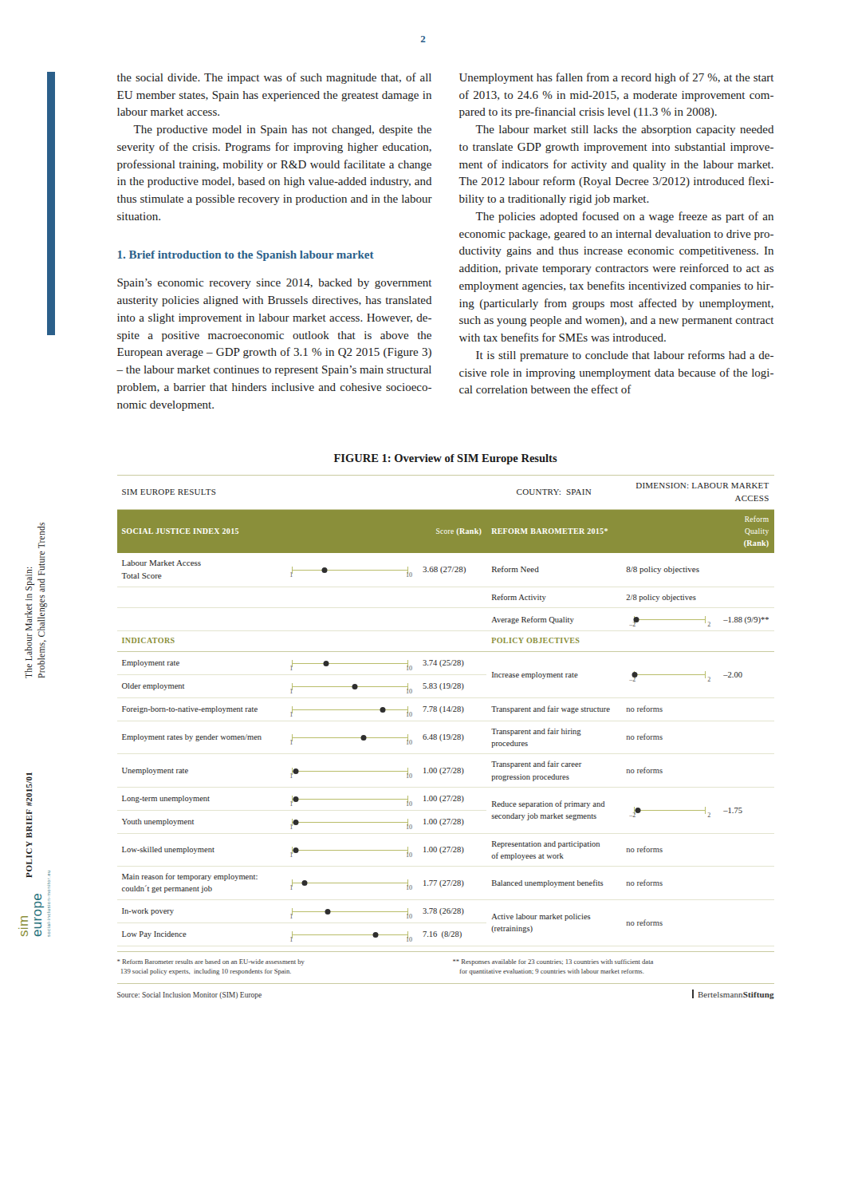2
The Labour Market in Spain:
Problems, Challenges and Future Trends
POLICY BRIEF #2015/01
sim europe
social-inclusion-monitor.eu
the social divide. The impact was of such magnitude that, of all EU member states, Spain has experienced the greatest damage in labour market access.
The productive model in Spain has not changed, despite the severity of the crisis. Programs for improving higher education, professional training, mobility or R&D would facilitate a change in the productive model, based on high value-added industry, and thus stimulate a possible recovery in production and in the labour situation.
1. Brief introduction to the Spanish labour market
Spain’s economic recovery since 2014, backed by government austerity policies aligned with Brussels directives, has translated into a slight improvement in labour market access. However, despite a positive macroeconomic outlook that is above the European average – GDP growth of 3.1 % in Q2 2015 (Figure 3) – the labour market continues to represent Spain’s main structural problem, a barrier that hinders inclusive and cohesive socioeconomic development.
Unemployment has fallen from a record high of 27 %, at the start of 2013, to 24.6 % in mid-2015, a moderate improvement compared to its pre-financial crisis level (11.3 % in 2008).
The labour market still lacks the absorption capacity needed to translate GDP growth improvement into substantial improvement of indicators for activity and quality in the labour market. The 2012 labour reform (Royal Decree 3/2012) introduced flexibility to a traditionally rigid job market.
The policies adopted focused on a wage freeze as part of an economic package, geared to an internal devaluation to drive productivity gains and thus increase economic competitiveness. In addition, private temporary contractors were reinforced to act as employment agencies, tax benefits incentivized companies to hiring (particularly from groups most affected by unemployment, such as young people and women), and a new permanent contract with tax benefits for SMEs was introduced.
It is still premature to conclude that labour reforms had a decisive role in improving unemployment data because of the logical correlation between the effect of
FIGURE 1: Overview of SIM Europe Results
| SIM EUROPE RESULTS | COUNTRY: SPAIN | DIMENSION: LABOUR MARKET ACCESS |
| SOCIAL JUSTICE INDEX 2015 | Score (Rank) | REFORM BAROMETER 2015* | Reform Quality (Rank) |
| Labour Market Access Total Score | 1 10 | 3.68 (27/28) | Reform Need | 8/8 policy objectives |
| | | | Reform Activity | 2/8 policy objectives |
| | | | Average Reform Quality | –2 2 | –1.88 (9/9)** |
| INDICATORS | POLICY OBJECTIVES |
| Employment rate | 1 10 | 3.74 (25/28) | Increase employment rate | –2 2 | –2.00 |
| Older employment | 1 10 | 5.83 (19/28) |
| Foreign-born-to-native-employment rate | 1 10 | 7.78 (14/28) | Transparent and fair wage structure | no reforms |
| Employment rates by gender women/men | 1 10 | 6.48 (19/28) | Transparent and fair hiring procedures | no reforms |
| Unemployment rate | 1 10 | 1.00 (27/28) | Transparent and fair career progression procedures | no reforms |
| Long-term unemployment | 1 10 | 1.00 (27/28) | Reduce separation of primary and secondary job market segments | –2 2 | –1.75 |
| Youth unemployment | 1 10 | 1.00 (27/28) |
| Low-skilled unemployment | 1 10 | 1.00 (27/28) | Representation and participation of employees at work | no reforms |
| Main reason for temporary employment: couldn´t get permanent job | 1 10 | 1.77 (27/28) | Balanced unemployment benefits | no reforms |
| In-work povery | 1 10 | 3.78 (26/28) | Active labour market policies (retrainings) | no reforms |
| Low Pay Incidence | 1 10 | 7.16 (8/28) |
* Reform Barometer results are based on an EU-wide assessment by
139 social policy experts, including 10 respondents for Spain.
** Responses available for 23 countries; 13 countries with sufficient data
for quantitative evaluation; 9 countries with labour market reforms.
Source: Social Inclusion Monitor (SIM) Europe
Bertelsmann Stiftung